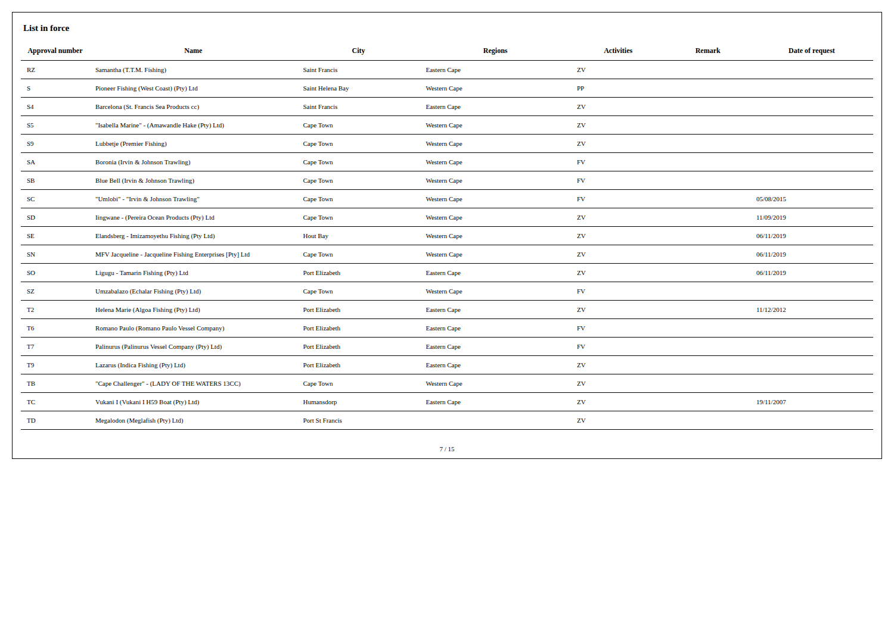List in force
| Approval number | Name | City | Regions | Activities | Remark | Date of request |
| --- | --- | --- | --- | --- | --- | --- |
| RZ | Samantha (T.T.M. Fishing) | Saint Francis | Eastern Cape | ZV | | |
| S | Pioneer Fishing (West Coast) (Pty) Ltd | Saint Helena Bay | Western Cape | PP | | |
| S4 | Barcelona (St. Francis Sea Products cc) | Saint Francis | Eastern Cape | ZV | | |
| S5 | "Isabella Marine" - (Amawandle Hake (Pty) Ltd) | Cape Town | Western Cape | ZV | | |
| S9 | Lubbetje (Premier Fishing) | Cape Town | Western Cape | ZV | | |
| SA | Boronia (Irvin & Johnson Trawling) | Cape Town | Western Cape | FV | | |
| SB | Blue Bell (Irvin & Johnson Trawling) | Cape Town | Western Cape | FV | | |
| SC | "Umlobi" - "Irvin & Johnson Trawling" | Cape Town | Western Cape | FV | | 05/08/2015 |
| SD | Iingwane - (Pereira Ocean Products (Pty) Ltd | Cape Town | Western Cape | ZV | | 11/09/2019 |
| SE | Elandsberg - Imizamoyethu Fishing (Pty Ltd) | Hout Bay | Western Cape | ZV | | 06/11/2019 |
| SN | MFV Jacqueline - Jacqueline Fishing Enterprises [Pty] Ltd | Cape Town | Western Cape | ZV | | 06/11/2019 |
| SO | Ligugu - Tamarin Fishing (Pty) Ltd | Port Elizabeth | Eastern Cape | ZV | | 06/11/2019 |
| SZ | Umzabalazo (Echalar Fishing (Pty) Ltd) | Cape Town | Western Cape | FV | | |
| T2 | Helena Marie (Algoa Fishing (Pty) Ltd) | Port Elizabeth | Eastern Cape | ZV | | 11/12/2012 |
| T6 | Romano Paulo (Romano Paulo Vessel Company) | Port Elizabeth | Eastern Cape | FV | | |
| T7 | Palinurus (Palinurus Vessel Company (Pty) Ltd) | Port Elizabeth | Eastern Cape | FV | | |
| T9 | Lazarus (Indica Fishing (Pty) Ltd) | Port Elizabeth | Eastern Cape | ZV | | |
| TB | "Cape Challenger" - (LADY OF THE WATERS 13CC) | Cape Town | Western Cape | ZV | | |
| TC | Vukani I (Vukani I H59 Boat (Pty) Ltd) | Humansdorp | Eastern Cape | ZV | | 19/11/2007 |
| TD | Megalodon (Meglafish (Pty) Ltd) | Port St Francis | | ZV | | |
7 / 15